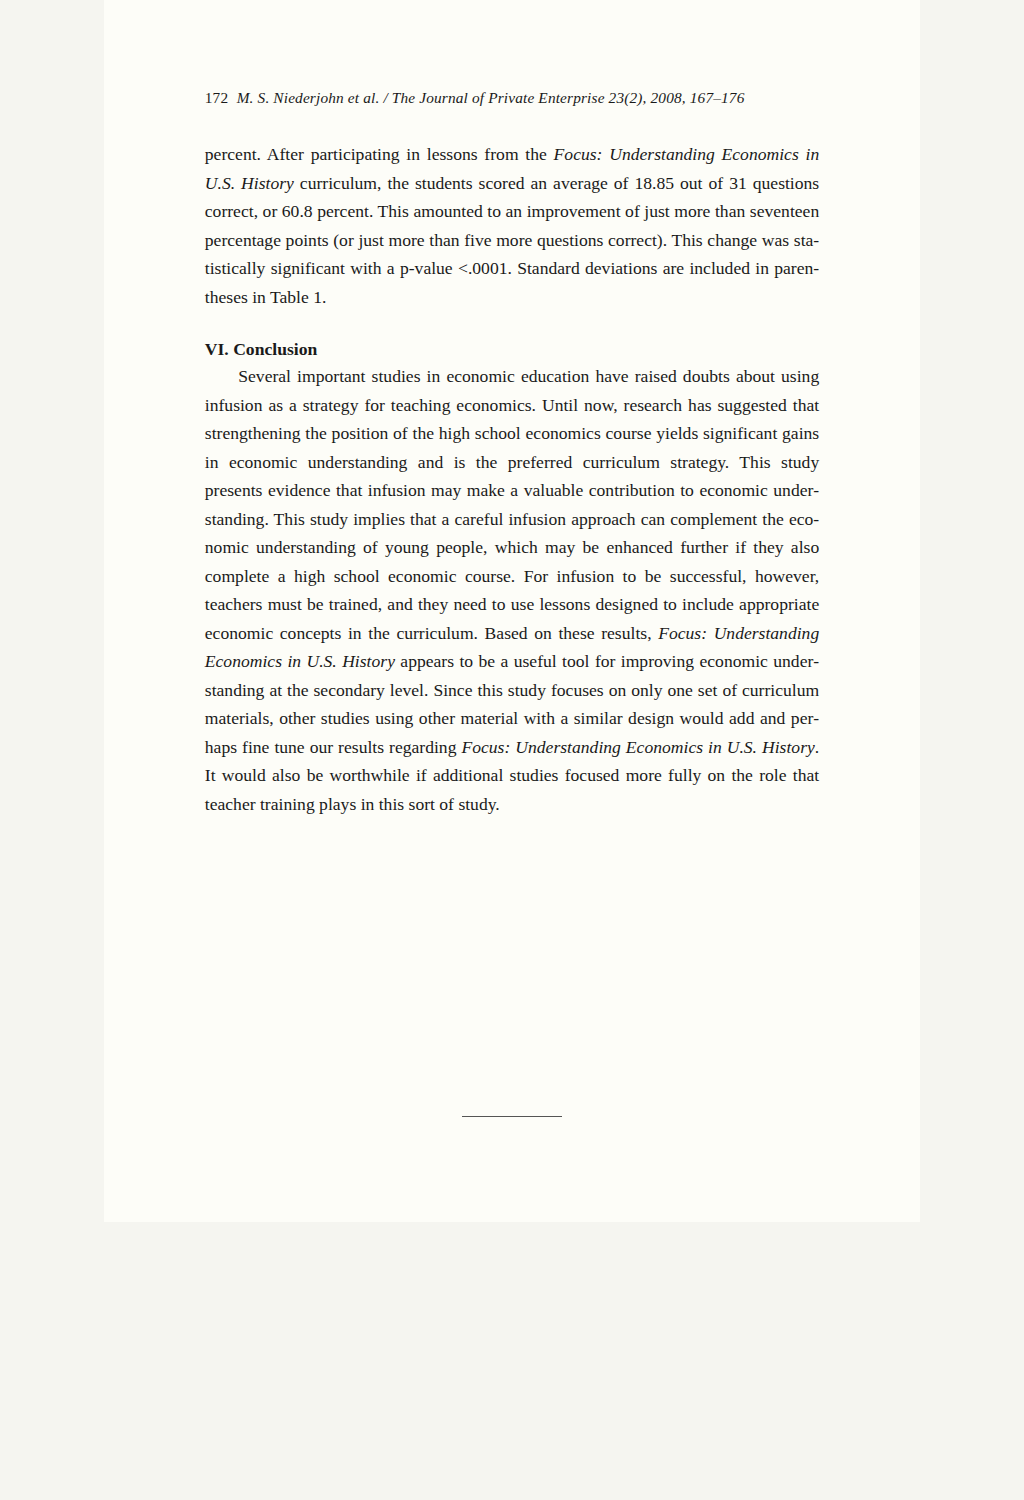172 M. S. Niederjohn et al. / The Journal of Private Enterprise 23(2), 2008, 167–176
percent. After participating in lessons from the Focus: Understanding Economics in U.S. History curriculum, the students scored an average of 18.85 out of 31 questions correct, or 60.8 percent. This amounted to an improvement of just more than seventeen percentage points (or just more than five more questions correct). This change was statistically significant with a p-value <.0001. Standard deviations are included in parentheses in Table 1.
VI. Conclusion
Several important studies in economic education have raised doubts about using infusion as a strategy for teaching economics. Until now, research has suggested that strengthening the position of the high school economics course yields significant gains in economic understanding and is the preferred curriculum strategy. This study presents evidence that infusion may make a valuable contribution to economic understanding. This study implies that a careful infusion approach can complement the economic understanding of young people, which may be enhanced further if they also complete a high school economic course. For infusion to be successful, however, teachers must be trained, and they need to use lessons designed to include appropriate economic concepts in the curriculum. Based on these results, Focus: Understanding Economics in U.S. History appears to be a useful tool for improving economic understanding at the secondary level. Since this study focuses on only one set of curriculum materials, other studies using other material with a similar design would add and perhaps fine tune our results regarding Focus: Understanding Economics in U.S. History. It would also be worthwhile if additional studies focused more fully on the role that teacher training plays in this sort of study.